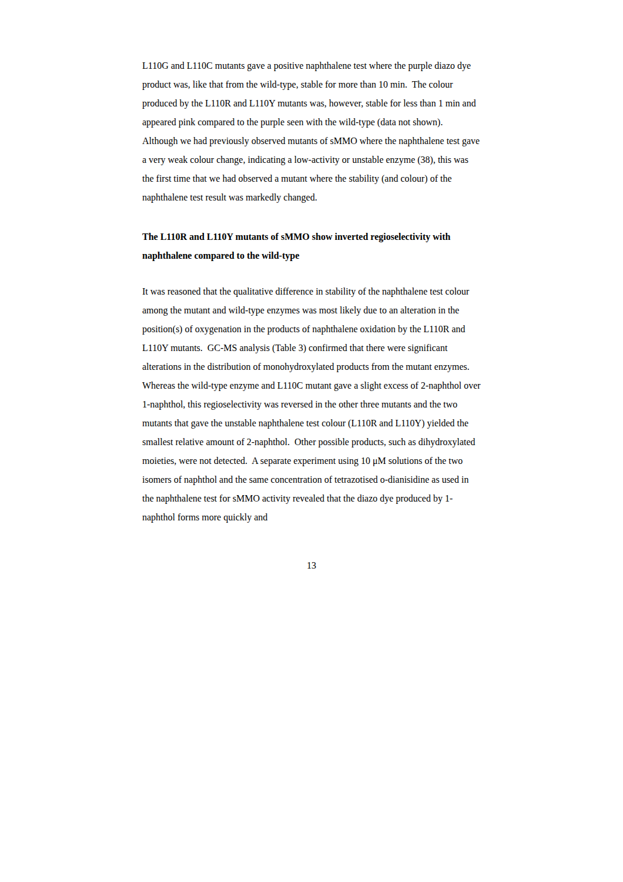L110G and L110C mutants gave a positive naphthalene test where the purple diazo dye product was, like that from the wild-type, stable for more than 10 min. The colour produced by the L110R and L110Y mutants was, however, stable for less than 1 min and appeared pink compared to the purple seen with the wild-type (data not shown). Although we had previously observed mutants of sMMO where the naphthalene test gave a very weak colour change, indicating a low-activity or unstable enzyme (38), this was the first time that we had observed a mutant where the stability (and colour) of the naphthalene test result was markedly changed.
The L110R and L110Y mutants of sMMO show inverted regioselectivity with naphthalene compared to the wild-type
It was reasoned that the qualitative difference in stability of the naphthalene test colour among the mutant and wild-type enzymes was most likely due to an alteration in the position(s) of oxygenation in the products of naphthalene oxidation by the L110R and L110Y mutants. GC-MS analysis (Table 3) confirmed that there were significant alterations in the distribution of monohydroxylated products from the mutant enzymes. Whereas the wild-type enzyme and L110C mutant gave a slight excess of 2-naphthol over 1-naphthol, this regioselectivity was reversed in the other three mutants and the two mutants that gave the unstable naphthalene test colour (L110R and L110Y) yielded the smallest relative amount of 2-naphthol. Other possible products, such as dihydroxylated moieties, were not detected. A separate experiment using 10 μM solutions of the two isomers of naphthol and the same concentration of tetrazotised o-dianisidine as used in the naphthalene test for sMMO activity revealed that the diazo dye produced by 1-naphthol forms more quickly and
13